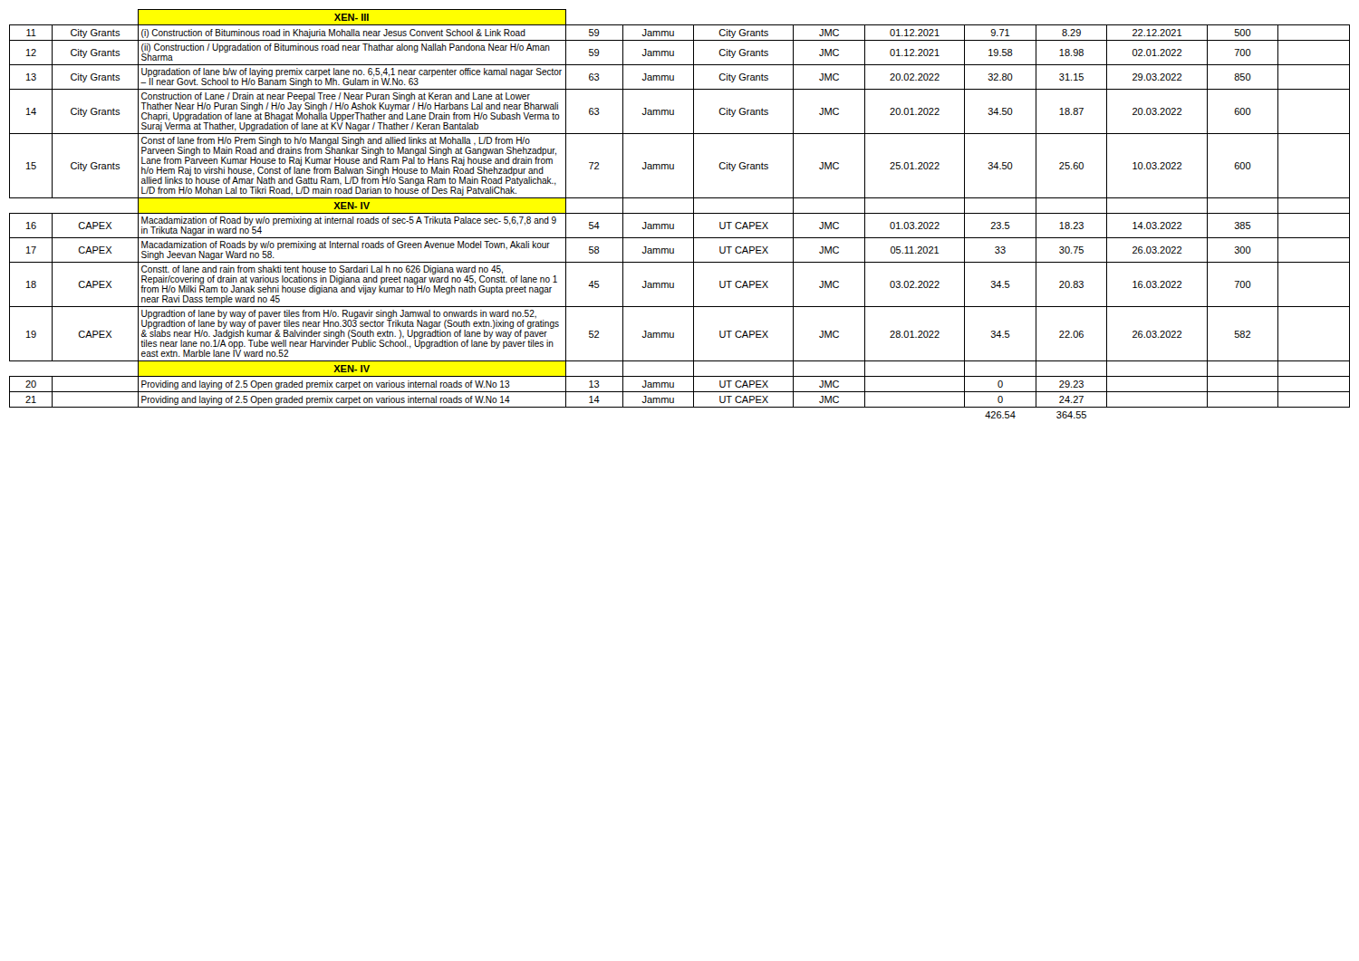| | | XEN- III | | | | | | | | | | |
| 11 | City Grants | (i) Construction of Bituminous road in Khajuria Mohalla near Jesus Convent School & Link Road | 59 | Jammu | City Grants | JMC | 01.12.2021 | 9.71 | 8.29 | 22.12.2021 | 500 | |
| 12 | City Grants | (ii) Construction / Upgradation of Bituminous road near Thathar along Nallah Pandona Near H/o Aman Sharma | 59 | Jammu | City Grants | JMC | 01.12.2021 | 19.58 | 18.98 | 02.01.2022 | 700 | |
| 13 | City Grants | Upgradation of lane b/w of laying premix carpet lane no. 6,5,4,1 near carpenter office kamal nagar Sector – II near Govt. School to H/o Banam Singh to Mh. Gulam in W.No. 63 | 63 | Jammu | City Grants | JMC | 20.02.2022 | 32.80 | 31.15 | 29.03.2022 | 850 | |
| 14 | City Grants | Construction of Lane / Drain at near Peepal Tree / Near Puran Singh at Keran and Lane at Lower Thather Near H/o Puran Singh / H/o Jay Singh / H/o Ashok Kuymar / H/o Harbans Lal and near Bharwali Chapri, Upgradation of lane at Bhagat Mohalla UpperThather and Lane Drain from H/o Subash Verma to Suraj Verma at Thather, Upgradation of lane at KV Nagar / Thather / Keran Bantalab | 63 | Jammu | City Grants | JMC | 20.01.2022 | 34.50 | 18.87 | 20.03.2022 | 600 | |
| 15 | City Grants | Const of lane from H/o Prem Singh to h/o Mangal Singh and allied links at Mohalla , L/D from H/o Parveen Singh to Main Road and drains from Shankar Singh to Mangal Singh at Gangwan Shehzadpur, Lane from Parveen Kumar House to Raj Kumar House and Ram Pal to Hans Raj house and drain from h/o Hem Raj to virshi house, Const of lane from Balwan Singh House to Main Road Shehzadpur and allied links to house of Amar Nath and Gattu Ram, L/D from H/o Sanga Ram to Main Road Patyalichak., L/D from H/o Mohan Lal to Tikri Road, L/D main road Darian to house of Des Raj PatvaliChak. | 72 | Jammu | City Grants | JMC | 25.01.2022 | 34.50 | 25.60 | 10.03.2022 | 600 | |
| | | XEN- IV | | | | | | | | | | |
| 16 | CAPEX | Macadamization of Road by w/o premixing at internal roads of sec-5 A Trikuta Palace sec- 5,6,7,8 and 9 in Trikuta Nagar in ward no 54 | 54 | Jammu | UT CAPEX | JMC | 01.03.2022 | 23.5 | 18.23 | 14.03.2022 | 385 | |
| 17 | CAPEX | Macadamization of Roads by w/o premixing at Internal roads of Green Avenue Model Town, Akali kour Singh Jeevan Nagar Ward no 58. | 58 | Jammu | UT CAPEX | JMC | 05.11.2021 | 33 | 30.75 | 26.03.2022 | 300 | |
| 18 | CAPEX | Constt. of lane and rain from shakti tent house to Sardari Lal h no 626 Digiana ward no 45, Repair/covering of drain at various locations in Digiana and preet nagar ward no 45, Constt. of lane no 1 from H/o Milki Ram to Janak sehni house digiana and vijay kumar to H/o Megh nath Gupta preet nagar near Ravi Dass temple ward no 45 | 45 | Jammu | UT CAPEX | JMC | 03.02.2022 | 34.5 | 20.83 | 16.03.2022 | 700 | |
| 19 | CAPEX | Upgradtion of lane by way of paver tiles from H/o. Rugavir singh Jamwal to onwards in ward no.52, Upgradtion of lane by way of paver tiles near Hno.303 sector Trikuta Nagar (South extn.)ixing of gratings & slabs near H/o. Jadgish kumar & Balvinder singh (South extn. ), Upgradtion of lane by way of paver tiles near lane no.1/A opp. Tube well near Harvinder Public School., Upgradtion of lane by paver tiles in east extn. Marble lane IV ward no.52 | 52 | Jammu | UT CAPEX | JMC | 28.01.2022 | 34.5 | 22.06 | 26.03.2022 | 582 | |
| | | XEN- IV | | | | | | | | | | |
| 20 | | Providing and laying of 2.5 Open graded premix carpet on various internal roads of W.No 13 | 13 | Jammu | UT CAPEX | JMC | | 0 | 29.23 | | | |
| 21 | | Providing and laying of 2.5 Open graded premix carpet on various internal roads of W.No 14 | 14 | Jammu | UT CAPEX | JMC | | 0 | 24.27 | | | |
| | | | | | | | | 426.54 | 364.55 | | | |